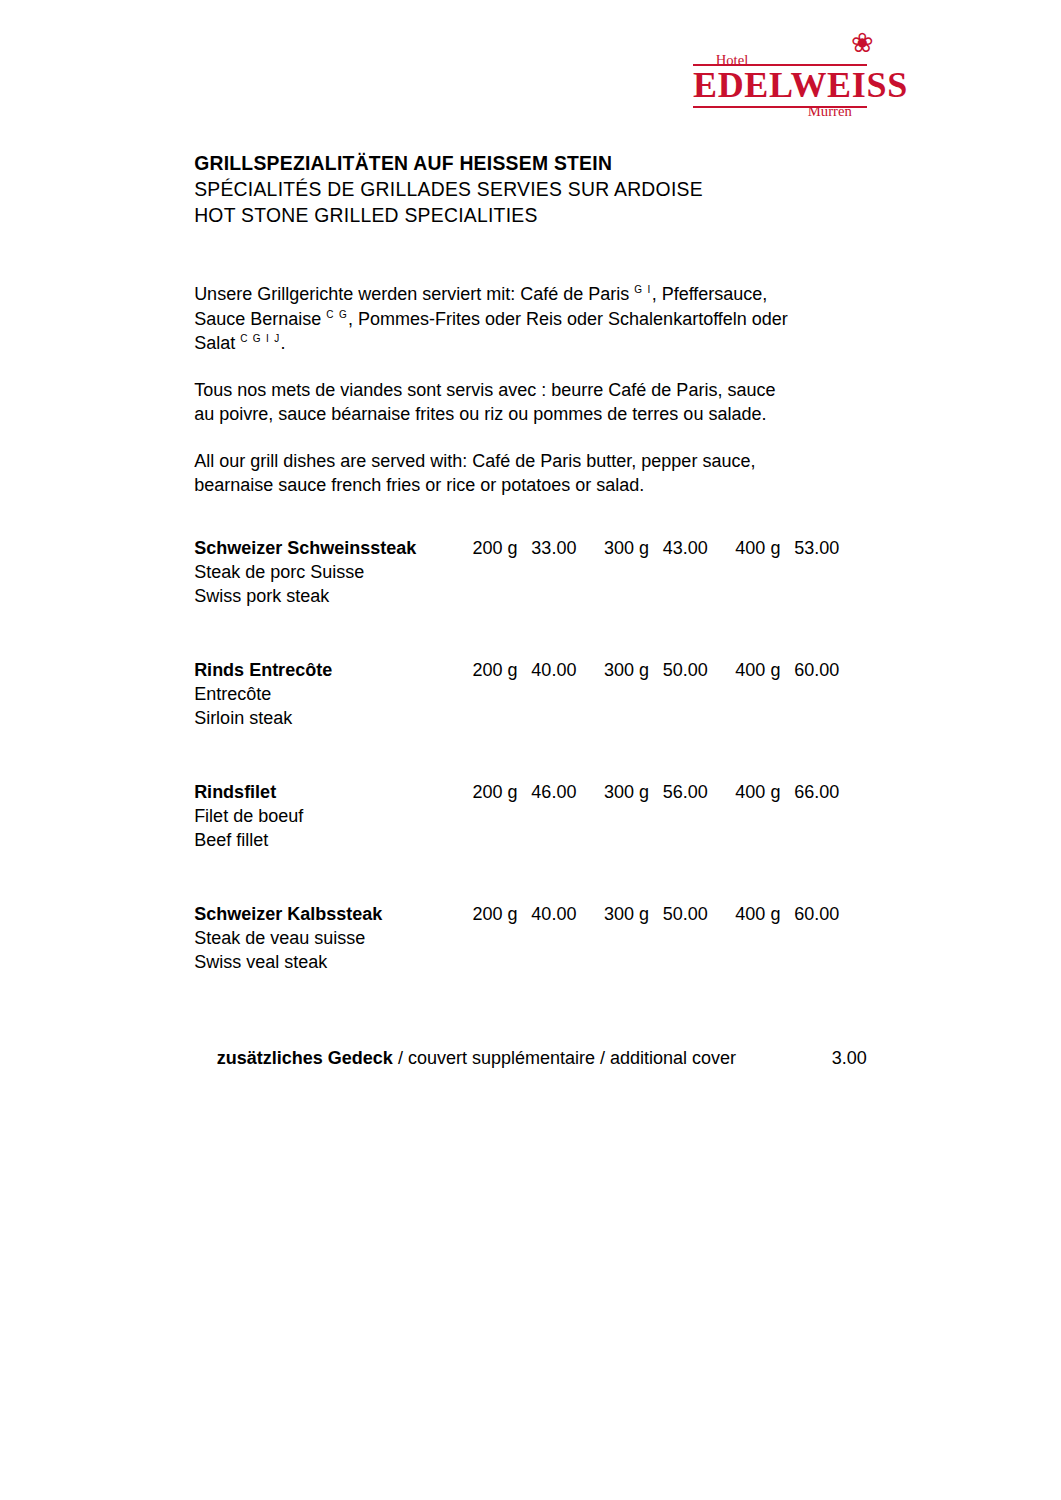❀
Hotel
EDELWEISS
Mürren
GRILLSPEZIALITÄTEN AUF HEISSEM STEIN
SPÉCIALITÉS DE GRILLADES SERVIES SUR ARDOISE
HOT STONE GRILLED SPECIALITIES
Unsere Grillgerichte werden serviert mit: Café de Paris G I, Pfeffersauce, Sauce Bernaise C G, Pommes-Frites oder Reis oder Schalenkartoffeln oder Salat C G I J.
Tous nos mets de viandes sont servis avec : beurre Café de Paris, sauce au poivre, sauce béarnaise frites ou riz ou pommes de terres ou salade.
All our grill dishes are served with: Café de Paris butter, pepper sauce, bearnaise sauce french fries or rice or potatoes or salad.
| Schweizer Schweinssteak Steak de porc Suisse Swiss pork steak | 200 g | 33.00 | 300 g | 43.00 | 400 g | 53.00 |
| Rinds Entrecôte Entrecôte Sirloin steak | 200 g | 40.00 | 300 g | 50.00 | 400 g | 60.00 |
| Rindsfilet Filet de boeuf Beef fillet | 200 g | 46.00 | 300 g | 56.00 | 400 g | 66.00 |
| Schweizer Kalbssteak Steak de veau suisse Swiss veal steak | 200 g | 40.00 | 300 g | 50.00 | 400 g | 60.00 |
zusätzliches Gedeck / couvert supplémentaire / additional cover
3.00